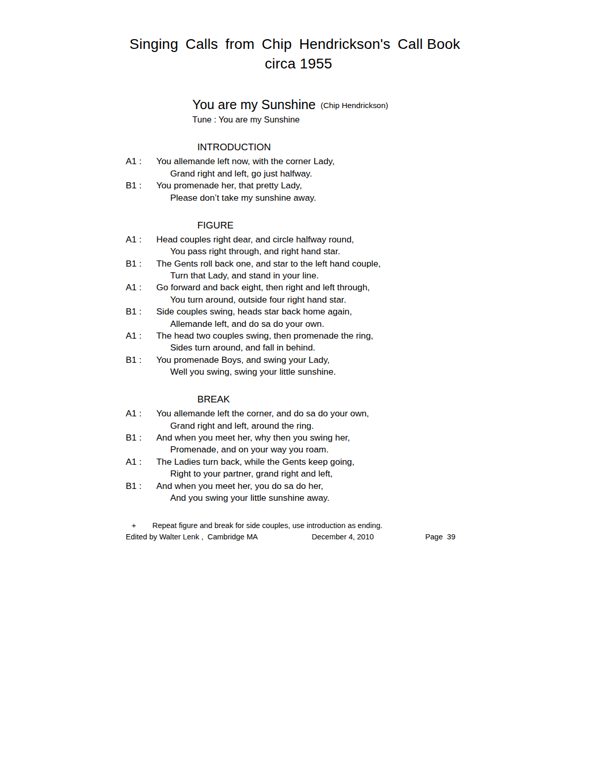Singing Calls from Chip Hendrickson's Call Book circa 1955
You are my Sunshine (Chip Hendrickson)
Tune : You are my Sunshine
INTRODUCTION
| A1 : | You allemande left now, with the corner Lady, Grand right and left, go just halfway. |
| B1 : | You promenade her, that pretty Lady, Please don’t take my sunshine away. |
FIGURE
| A1 : | Head couples right dear, and circle halfway round, You pass right through, and right hand star. |
| B1 : | The Gents roll back one, and star to the left hand couple, Turn that Lady, and stand in your line. |
| A1 : | Go forward and back eight, then right and left through, You turn around, outside four right hand star. |
| B1 : | Side couples swing, heads star back home again, Allemande left, and do sa do your own. |
| A1 : | The head two couples swing, then promenade the ring, Sides turn around, and fall in behind. |
| B1 : | You promenade Boys, and swing your Lady, Well you swing, swing your little sunshine. |
BREAK
| A1 : | You allemande left the corner, and do sa do your own, Grand right and left, around the ring. |
| B1 : | And when you meet her, why then you swing her, Promenade, and on your way you roam. |
| A1 : | The Ladies turn back, while the Gents keep going, Right to your partner, grand right and left, |
| B1 : | And when you meet her, you do sa do her, And you swing your little sunshine away. |
+Repeat figure and break for side couples, use introduction as ending.
Edited by Walter Lenk , Cambridge MA December 4, 2010 Page 39